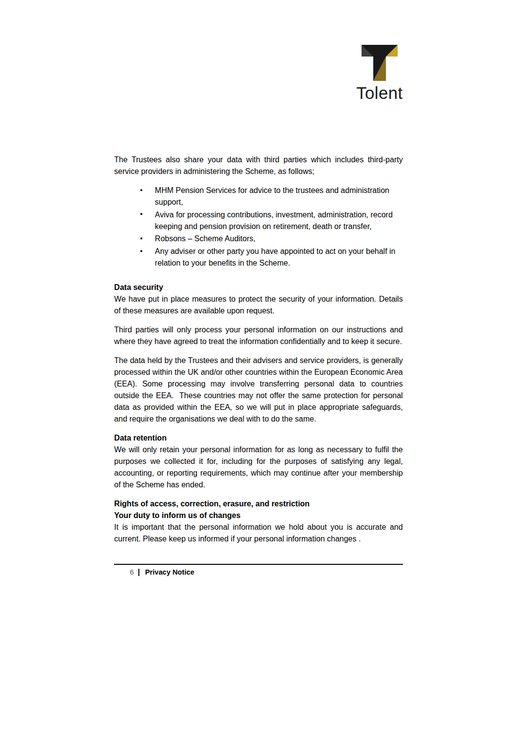Tolent
The Trustees also share your data with third parties which includes third-party service providers in administering the Scheme, as follows;
MHM Pension Services for advice to the trustees and administration support,
Aviva for processing contributions, investment, administration, record keeping and pension provision on retirement, death or transfer,
Robsons – Scheme Auditors,
Any adviser or other party you have appointed to act on your behalf in relation to your benefits in the Scheme.
Data security
We have put in place measures to protect the security of your information. Details of these measures are available upon request.
Third parties will only process your personal information on our instructions and where they have agreed to treat the information confidentially and to keep it secure.
The data held by the Trustees and their advisers and service providers, is generally processed within the UK and/or other countries within the European Economic Area (EEA). Some processing may involve transferring personal data to countries outside the EEA. These countries may not offer the same protection for personal data as provided within the EEA, so we will put in place appropriate safeguards, and require the organisations we deal with to do the same.
Data retention
We will only retain your personal information for as long as necessary to fulfil the purposes we collected it for, including for the purposes of satisfying any legal, accounting, or reporting requirements, which may continue after your membership of the Scheme has ended.
Rights of access, correction, erasure, and restriction
Your duty to inform us of changes
It is important that the personal information we hold about you is accurate and current. Please keep us informed if your personal information changes .
6
Privacy Notice